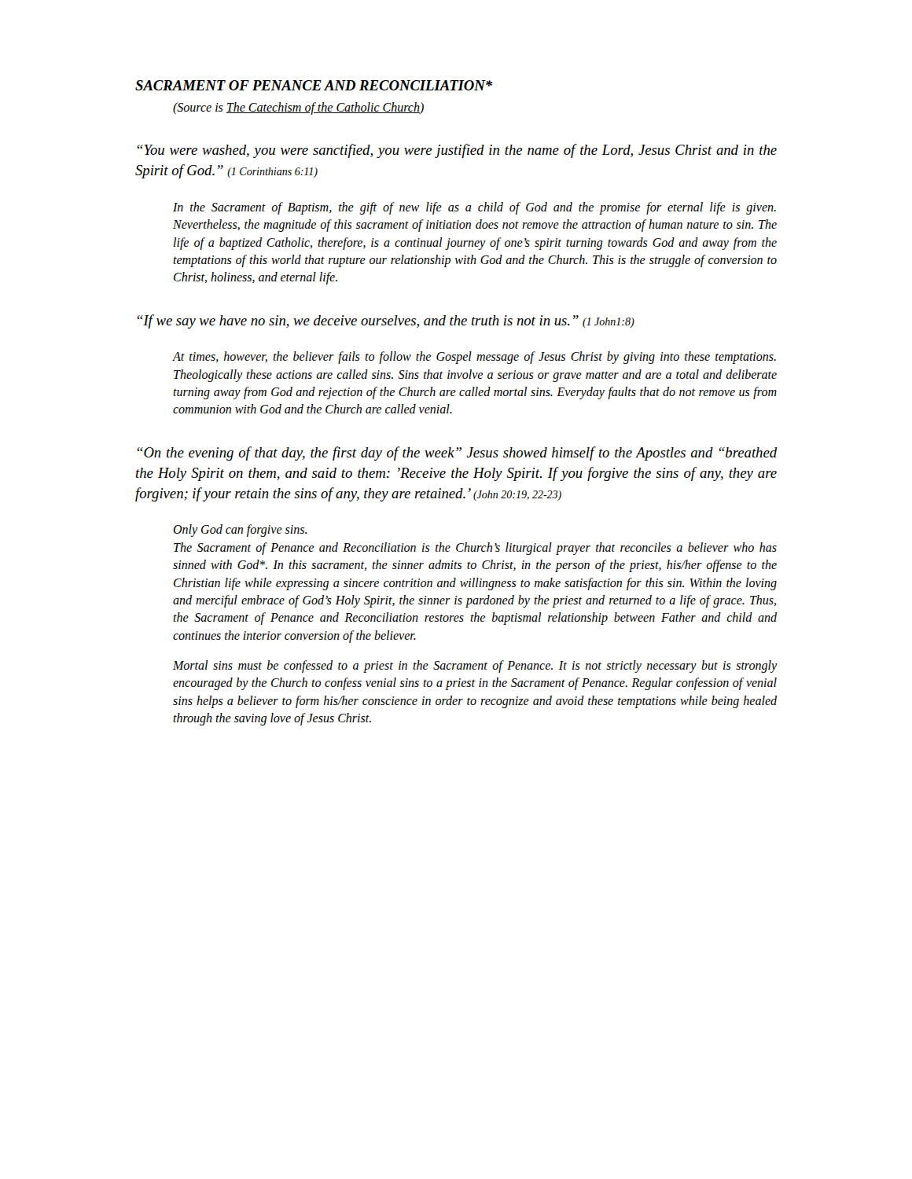SACRAMENT OF PENANCE AND RECONCILIATION*
(Source is The Catechism of the Catholic Church)
“You were washed, you were sanctified, you were justified in the name of the Lord, Jesus Christ and in the Spirit of God.” (1 Corinthians 6:11)
In the Sacrament of Baptism, the gift of new life as a child of God and the promise for eternal life is given. Nevertheless, the magnitude of this sacrament of initiation does not remove the attraction of human nature to sin. The life of a baptized Catholic, therefore, is a continual journey of one’s spirit turning towards God and away from the temptations of this world that rupture our relationship with God and the Church. This is the struggle of conversion to Christ, holiness, and eternal life.
“If we say we have no sin, we deceive ourselves, and the truth is not in us.” (1 John1:8)
At times, however, the believer fails to follow the Gospel message of Jesus Christ by giving into these temptations. Theologically these actions are called sins. Sins that involve a serious or grave matter and are a total and deliberate turning away from God and rejection of the Church are called mortal sins. Everyday faults that do not remove us from communion with God and the Church are called venial.
“On the evening of that day, the first day of the week” Jesus showed himself to the Apostles and “breathed the Holy Spirit on them, and said to them: ’Receive the Holy Spirit. If you forgive the sins of any, they are forgiven; if your retain the sins of any, they are retained.’ (John 20:19, 22-23)
Only God can forgive sins.
The Sacrament of Penance and Reconciliation is the Church’s liturgical prayer that reconciles a believer who has sinned with God*. In this sacrament, the sinner admits to Christ, in the person of the priest, his/her offense to the Christian life while expressing a sincere contrition and willingness to make satisfaction for this sin. Within the loving and merciful embrace of God’s Holy Spirit, the sinner is pardoned by the priest and returned to a life of grace. Thus, the Sacrament of Penance and Reconciliation restores the baptismal relationship between Father and child and continues the interior conversion of the believer.
Mortal sins must be confessed to a priest in the Sacrament of Penance. It is not strictly necessary but is strongly encouraged by the Church to confess venial sins to a priest in the Sacrament of Penance. Regular confession of venial sins helps a believer to form his/her conscience in order to recognize and avoid these temptations while being healed through the saving love of Jesus Christ.